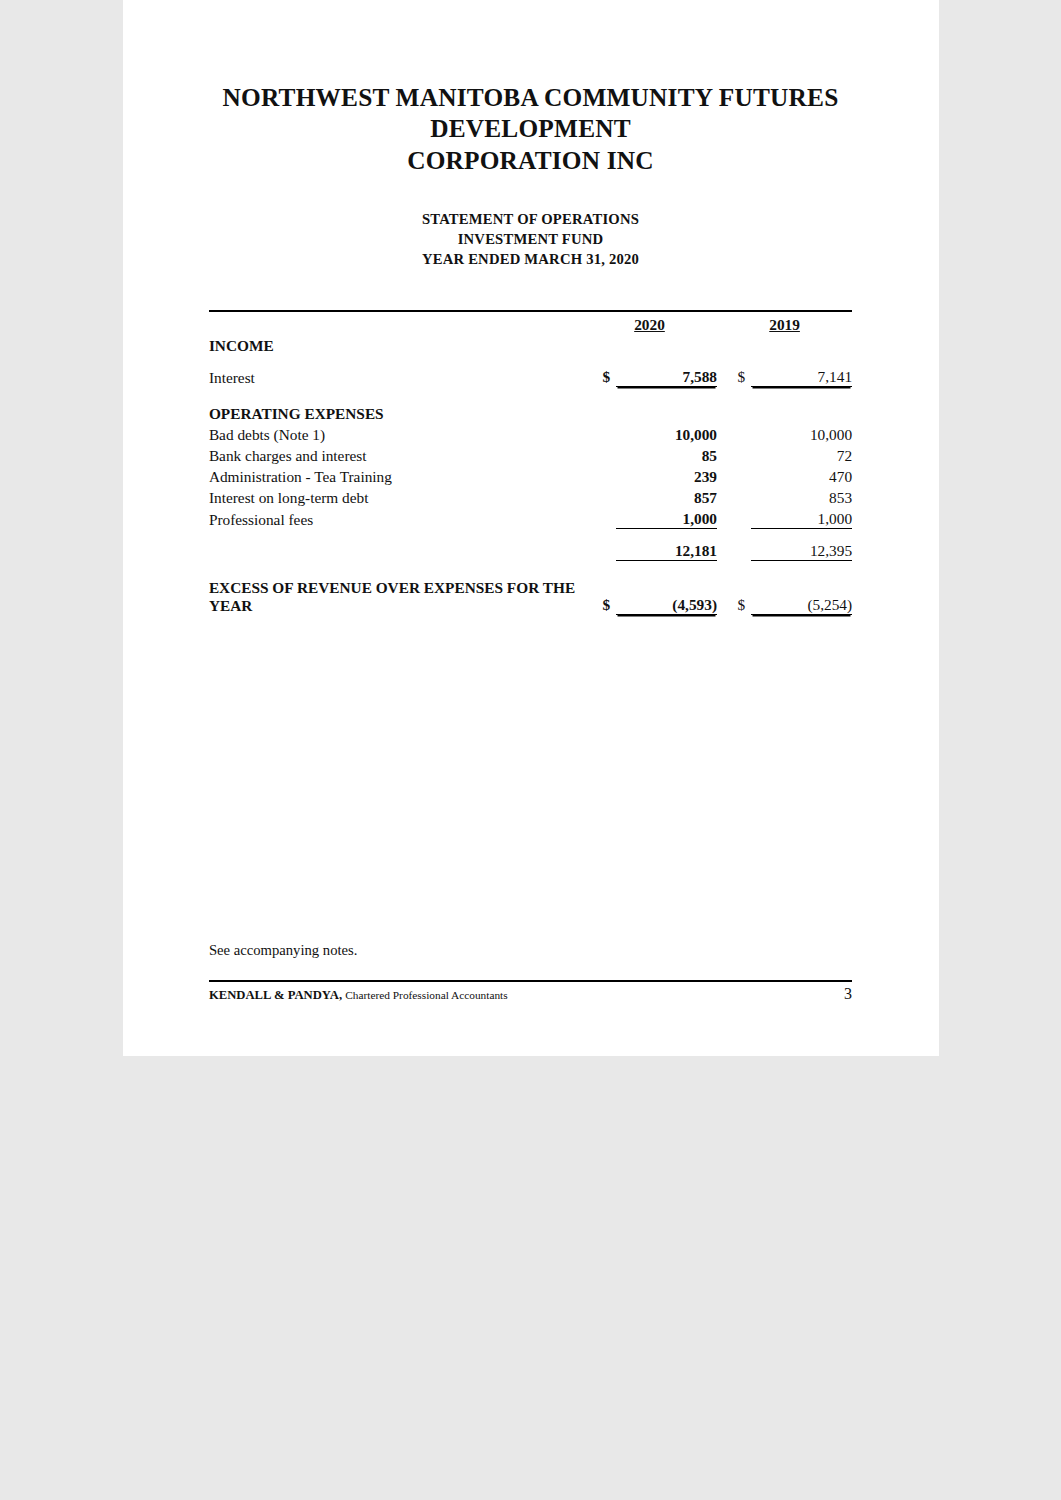NORTHWEST MANITOBA COMMUNITY FUTURES DEVELOPMENT
CORPORATION INC
STATEMENT OF OPERATIONS
INVESTMENT FUND
YEAR ENDED MARCH 31, 2020
| | 2020 | 2019 |
| INCOME | | |
| Interest | $ 7,588 | $ 7,141 |
| OPERATING EXPENSES | | |
| Bad debts (Note 1) | 10,000 | 10,000 |
| Bank charges and interest | 85 | 72 |
| Administration - Tea Training | 239 | 470 |
| Interest on long-term debt | 857 | 853 |
| Professional fees | 1,000 | 1,000 |
| | 12,181 | 12,395 |
| EXCESS OF REVENUE OVER EXPENSES FOR THE YEAR | $ (4,593) | $ (5,254) |
See accompanying notes.
KENDALL & PANDYA, Chartered Professional Accountants
3